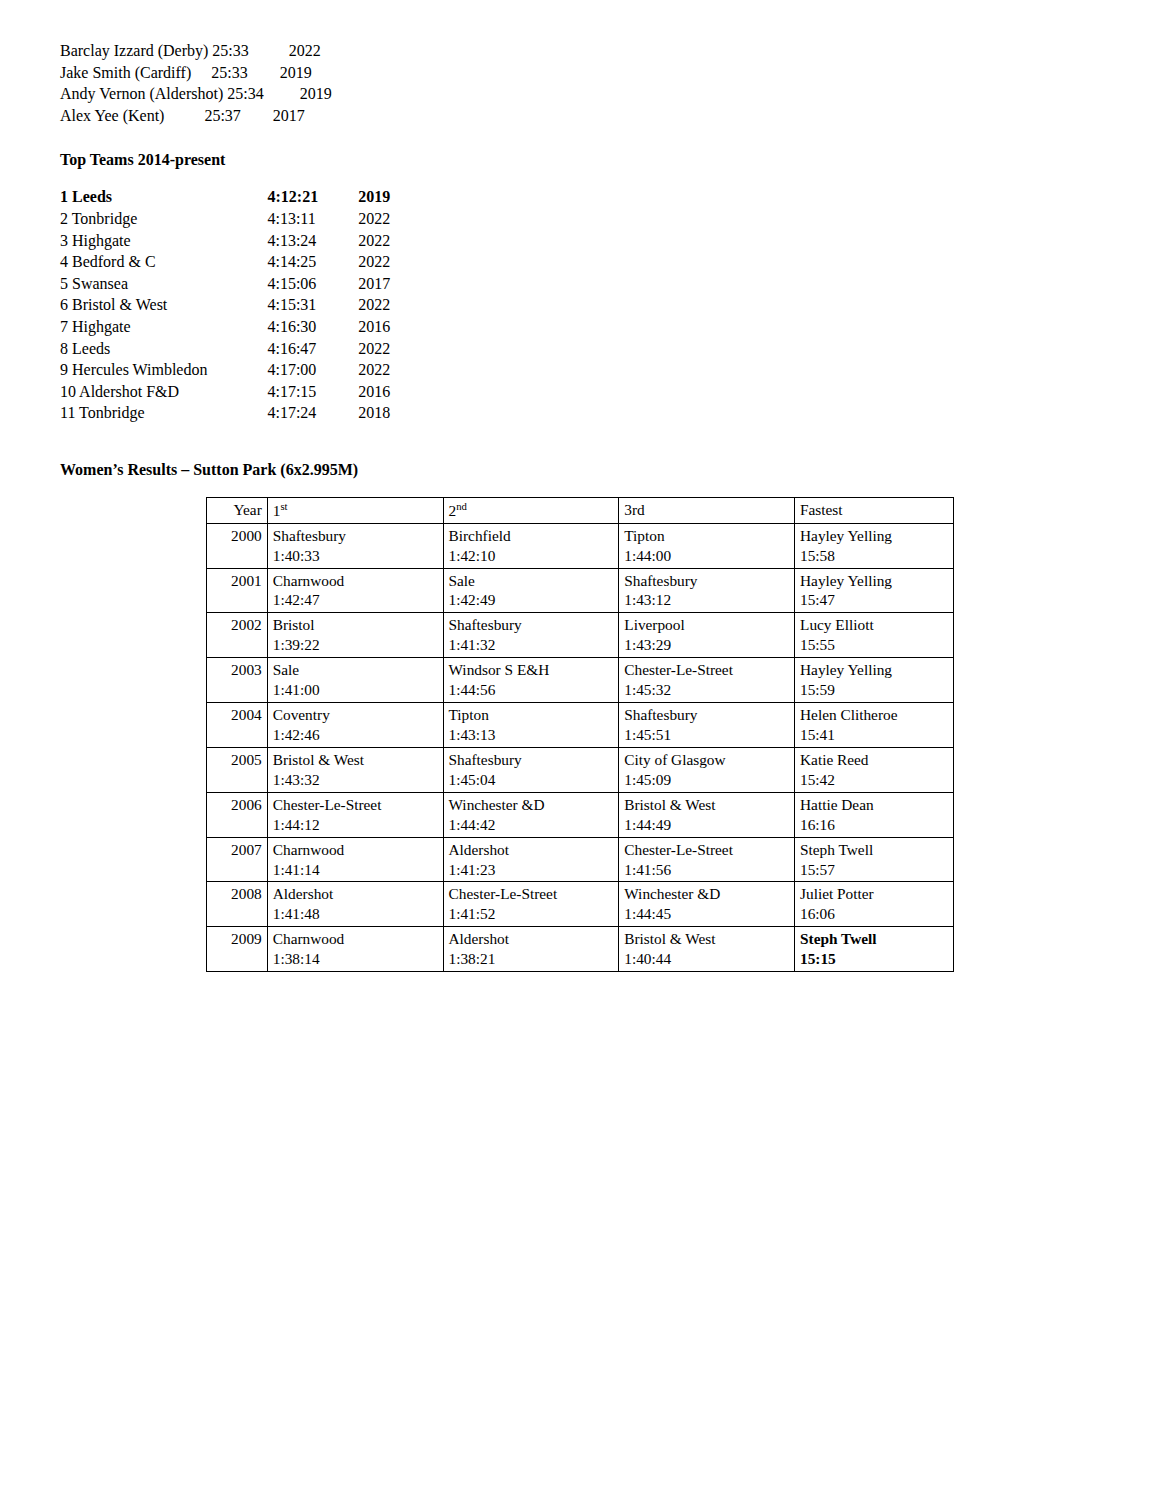Barclay Izzard (Derby) 25:33          2022
Jake Smith (Cardiff)     25:33        2019
Andy Vernon (Aldershot) 25:34         2019
Alex Yee (Kent)          25:37        2017
Top Teams 2014-present
| 1 Leeds | 4:12:21 | 2019 |
| 2 Tonbridge | 4:13:11 | 2022 |
| 3 Highgate | 4:13:24 | 2022 |
| 4 Bedford & C | 4:14:25 | 2022 |
| 5 Swansea | 4:15:06 | 2017 |
| 6 Bristol & West | 4:15:31 | 2022 |
| 7 Highgate | 4:16:30 | 2016 |
| 8 Leeds | 4:16:47 | 2022 |
| 9 Hercules Wimbledon | 4:17:00 | 2022 |
| 10 Aldershot F&D | 4:17:15 | 2016 |
| 11 Tonbridge | 4:17:24 | 2018 |
Women’s Results – Sutton Park (6x2.995M)
| Year | 1 st | 2 nd | 3rd | Fastest |
| 2000 | Shaftesbury 1:40:33 | Birchfield 1:42:10 | Tipton 1:44:00 | Hayley Yelling 15:58 |
| 2001 | Charnwood 1:42:47 | Sale 1:42:49 | Shaftesbury 1:43:12 | Hayley Yelling 15:47 |
| 2002 | Bristol 1:39:22 | Shaftesbury 1:41:32 | Liverpool 1:43:29 | Lucy Elliott 15:55 |
| 2003 | Sale 1:41:00 | Windsor S E&H 1:44:56 | Chester-Le-Street 1:45:32 | Hayley Yelling 15:59 |
| 2004 | Coventry 1:42:46 | Tipton 1:43:13 | Shaftesbury 1:45:51 | Helen Clitheroe 15:41 |
| 2005 | Bristol & West 1:43:32 | Shaftesbury 1:45:04 | City of Glasgow 1:45:09 | Katie Reed 15:42 |
| 2006 | Chester-Le-Street 1:44:12 | Winchester &D 1:44:42 | Bristol & West 1:44:49 | Hattie Dean 16:16 |
| 2007 | Charnwood 1:41:14 | Aldershot 1:41:23 | Chester-Le-Street 1:41:56 | Steph Twell 15:57 |
| 2008 | Aldershot 1:41:48 | Chester-Le-Street 1:41:52 | Winchester &D 1:44:45 | Juliet Potter 16:06 |
| 2009 | Charnwood 1:38:14 | Aldershot 1:38:21 | Bristol & West 1:40:44 | Steph Twell 15:15 |